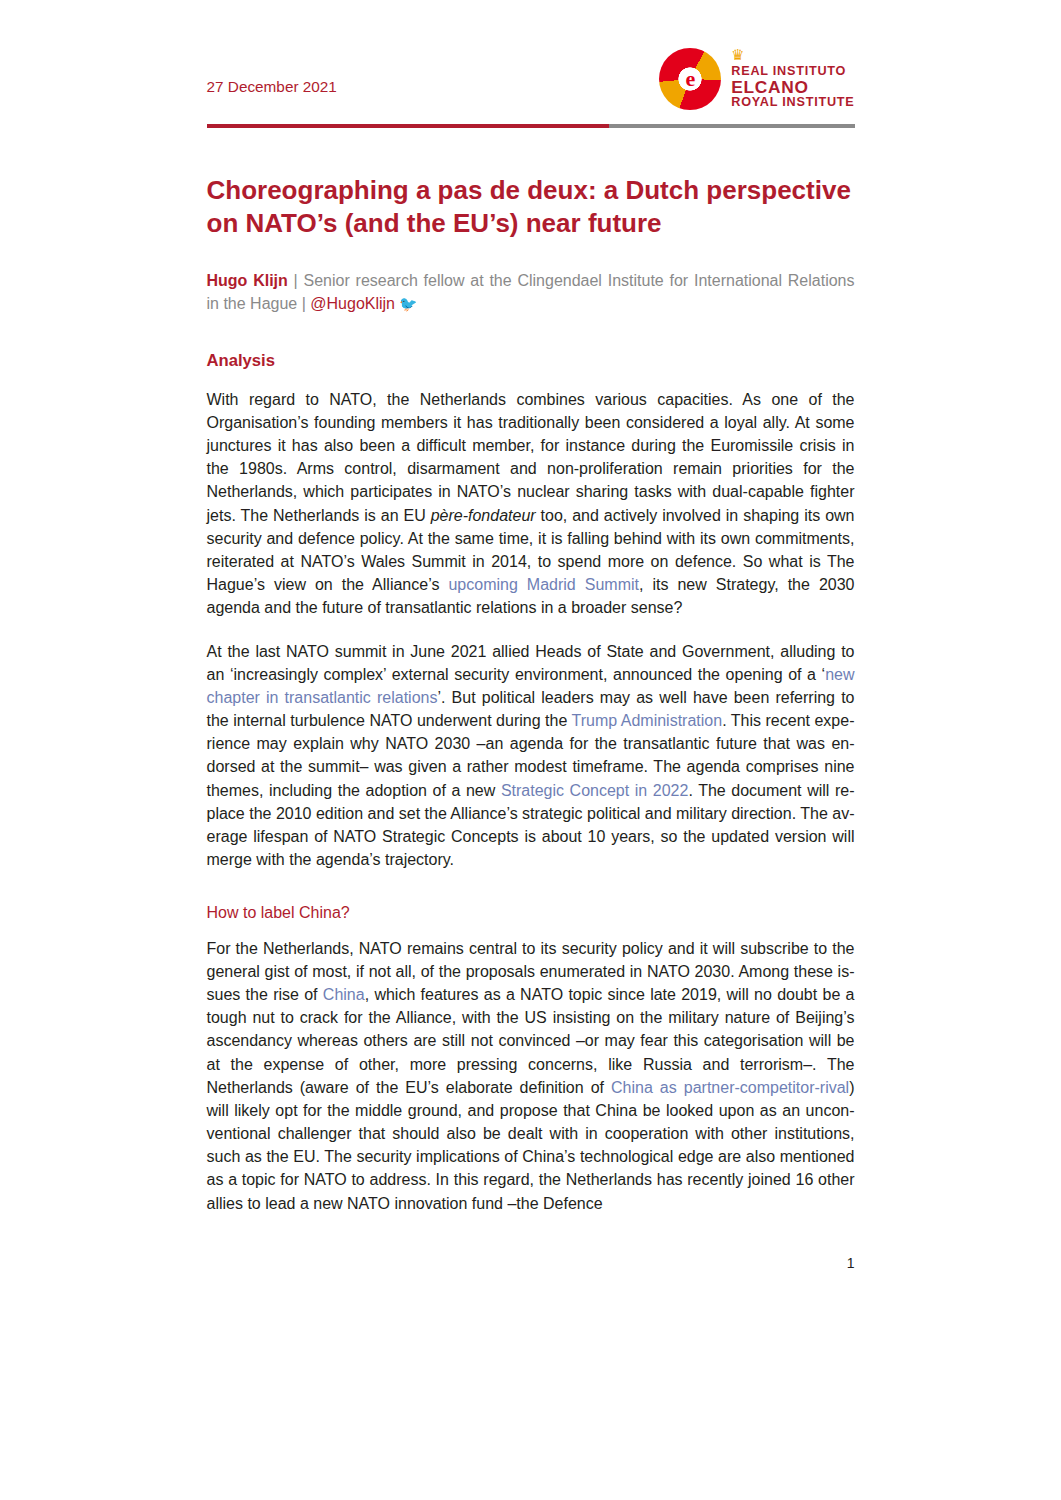27 December 2021
e
♛ REAL INSTITUTO ELCANO ROYAL INSTITUTE
Choreographing a pas de deux: a Dutch perspective on NATO’s (and the EU’s) near future
Hugo Klijn | Senior research fellow at the Clingendael Institute for International Relations in the Hague | @HugoKlijn 🐦
Analysis
With regard to NATO, the Netherlands combines various capacities. As one of the Organisation’s founding members it has traditionally been considered a loyal ally. At some junctures it has also been a difficult member, for instance during the Euromissile crisis in the 1980s. Arms control, disarmament and non-proliferation remain priorities for the Netherlands, which participates in NATO’s nuclear sharing tasks with dual-capable fighter jets. The Netherlands is an EU père-fondateur too, and actively involved in shaping its own security and defence policy. At the same time, it is falling behind with its own commitments, reiterated at NATO’s Wales Summit in 2014, to spend more on defence. So what is The Hague’s view on the Alliance’s upcoming Madrid Summit, its new Strategy, the 2030 agenda and the future of transatlantic relations in a broader sense?
At the last NATO summit in June 2021 allied Heads of State and Government, alluding to an ‘increasingly complex’ external security environment, announced the opening of a ‘new chapter in transatlantic relations’. But political leaders may as well have been referring to the internal turbulence NATO underwent during the Trump Administration. This recent experience may explain why NATO 2030 –an agenda for the transatlantic future that was endorsed at the summit– was given a rather modest timeframe. The agenda comprises nine themes, including the adoption of a new Strategic Concept in 2022. The document will replace the 2010 edition and set the Alliance’s strategic political and military direction. The average lifespan of NATO Strategic Concepts is about 10 years, so the updated version will merge with the agenda’s trajectory.
How to label China?
For the Netherlands, NATO remains central to its security policy and it will subscribe to the general gist of most, if not all, of the proposals enumerated in NATO 2030. Among these issues the rise of China, which features as a NATO topic since late 2019, will no doubt be a tough nut to crack for the Alliance, with the US insisting on the military nature of Beijing’s ascendancy whereas others are still not convinced –or may fear this categorisation will be at the expense of other, more pressing concerns, like Russia and terrorism–. The Netherlands (aware of the EU’s elaborate definition of China as partner-competitor-rival) will likely opt for the middle ground, and propose that China be looked upon as an unconventional challenger that should also be dealt with in cooperation with other institutions, such as the EU. The security implications of China’s technological edge are also mentioned as a topic for NATO to address. In this regard, the Netherlands has recently joined 16 other allies to lead a new NATO innovation fund –the Defence
1